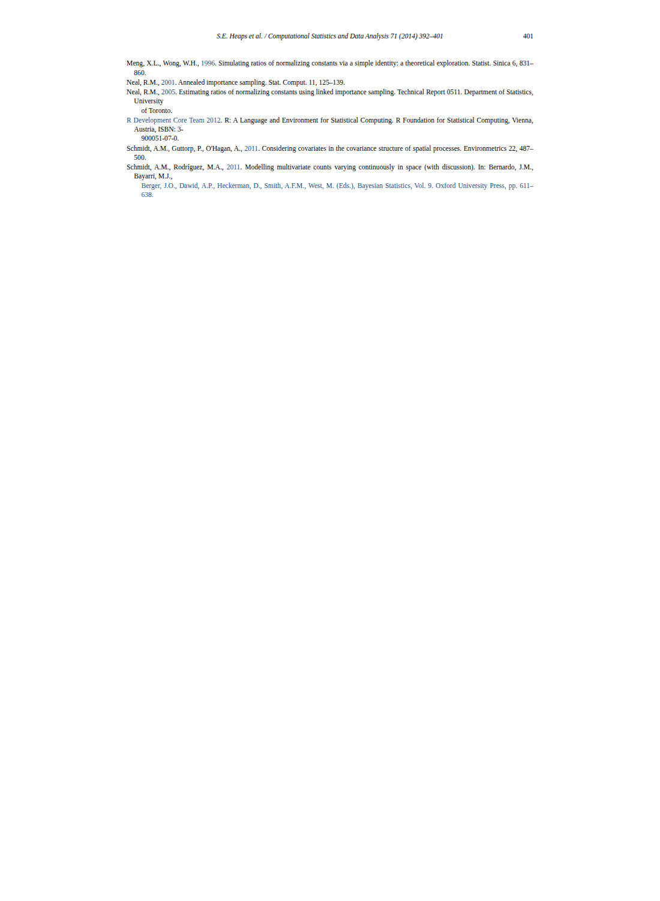S.E. Heaps et al. / Computational Statistics and Data Analysis 71 (2014) 392–401 401
Meng, X.L., Wong, W.H., 1996. Simulating ratios of normalizing constants via a simple identity: a theoretical exploration. Statist. Sinica 6, 831–860.
Neal, R.M., 2001. Annealed importance sampling. Stat. Comput. 11, 125–139.
Neal, R.M., 2005. Estimating ratios of normalizing constants using linked importance sampling. Technical Report 0511. Department of Statistics, Universityof Toronto.
R Development Core Team 2012. R: A Language and Environment for Statistical Computing. R Foundation for Statistical Computing, Vienna, Austria, ISBN: 3-900051-07-0.
Schmidt, A.M., Guttorp, P., O'Hagan, A., 2011. Considering covariates in the covariance structure of spatial processes. Environmetrics 22, 487–500.
Schmidt, A.M., Rodríguez, M.A., 2011. Modelling multivariate counts varying continuously in space (with discussion). In: Bernardo, J.M., Bayarri, M.J.,Berger, J.O., Dawid, A.P., Heckerman, D., Smith, A.F.M., West, M. (Eds.), Bayesian Statistics, Vol. 9. Oxford University Press, pp. 611–638.